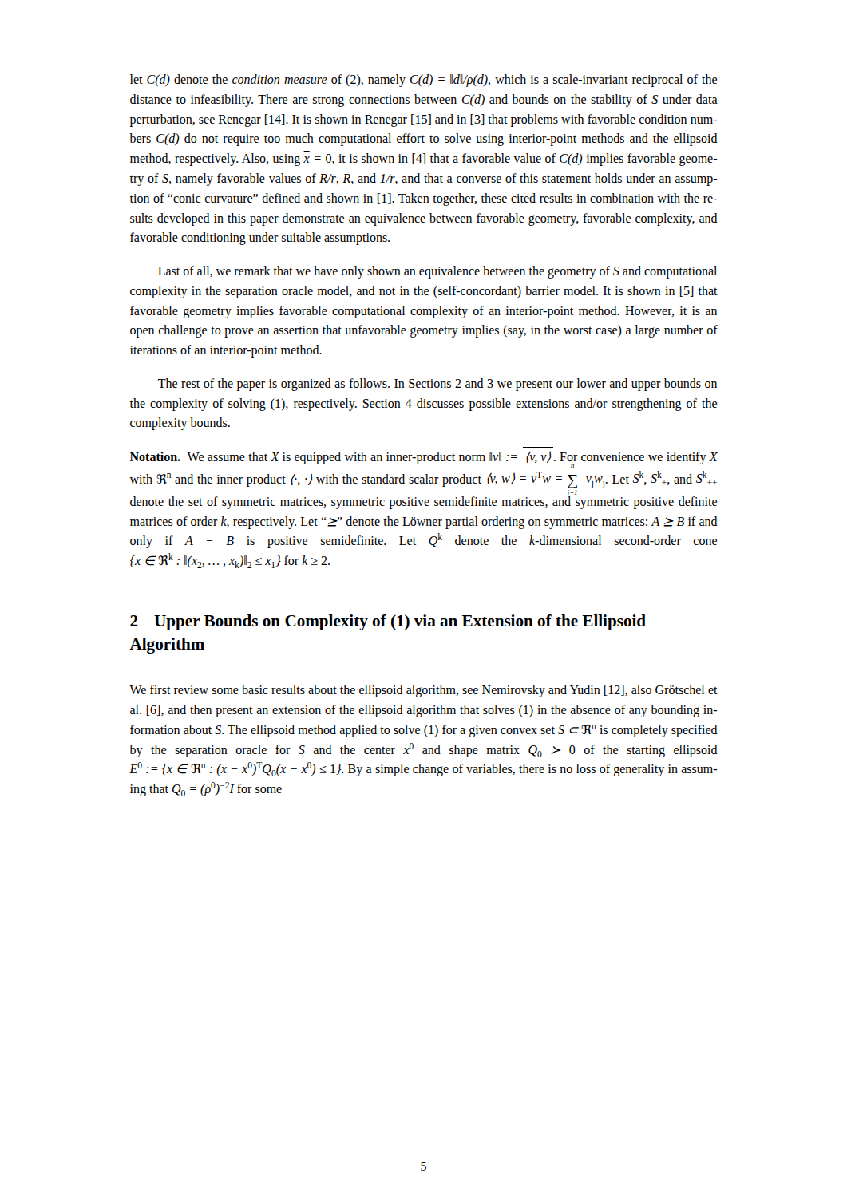let C(d) denote the condition measure of (2), namely C(d) = ‖d‖/ρ(d), which is a scale-invariant reciprocal of the distance to infeasibility. There are strong connections between C(d) and bounds on the stability of S under data perturbation, see Renegar [14]. It is shown in Renegar [15] and in [3] that problems with favorable condition numbers C(d) do not require too much computational effort to solve using interior-point methods and the ellipsoid method, respectively. Also, using x = 0, it is shown in [4] that a favorable value of C(d) implies favorable geometry of S, namely favorable values of R/r, R, and 1/r, and that a converse of this statement holds under an assumption of “conic curvature” defined and shown in [1]. Taken together, these cited results in combination with the results developed in this paper demonstrate an equivalence between favorable geometry, favorable complexity, and favorable conditioning under suitable assumptions.
Last of all, we remark that we have only shown an equivalence between the geometry of S and computational complexity in the separation oracle model, and not in the (self-concordant) barrier model. It is shown in [5] that favorable geometry implies favorable computational complexity of an interior-point method. However, it is an open challenge to prove an assertion that unfavorable geometry implies (say, in the worst case) a large number of iterations of an interior-point method.
The rest of the paper is organized as follows. In Sections 2 and 3 we present our lower and upper bounds on the complexity of solving (1), respectively. Section 4 discusses possible extensions and/or strengthening of the complexity bounds.
Notation. We assume that X is equipped with an inner-product norm ‖v‖ := ⟨v, v⟩. For convenience we identify X with ℜn and the inner product ⟨·, ·⟩ with the standard scalar product ⟨v, w⟩ = vTw = ∑nj=1 vjwj. Let Sk, Sk+, and Sk++ denote the set of symmetric matrices, symmetric positive semidefinite matrices, and symmetric positive definite matrices of order k, respectively. Let “⪰” denote the Löwner partial ordering on symmetric matrices: A ⪰ B if and only if A − B is positive semidefinite. Let Qk denote the k-dimensional second-order cone {x ∈ ℜk : ‖(x2, … , xk)‖2 ≤ x1} for k ≥ 2.
2 Upper Bounds on Complexity of (1) via an Extension of the Ellipsoid Algorithm
We first review some basic results about the ellipsoid algorithm, see Nemirovsky and Yudin [12], also Grötschel et al. [6], and then present an extension of the ellipsoid algorithm that solves (1) in the absence of any bounding information about S. The ellipsoid method applied to solve (1) for a given convex set S ⊂ ℜn is completely specified by the separation oracle for S and the center x0 and shape matrix Q0 ≻ 0 of the starting ellipsoid E0 := {x ∈ ℜn : (x − x0)TQ0(x − x0) ≤ 1}. By a simple change of variables, there is no loss of generality in assuming that Q0 = (ρ0)−2I for some
5